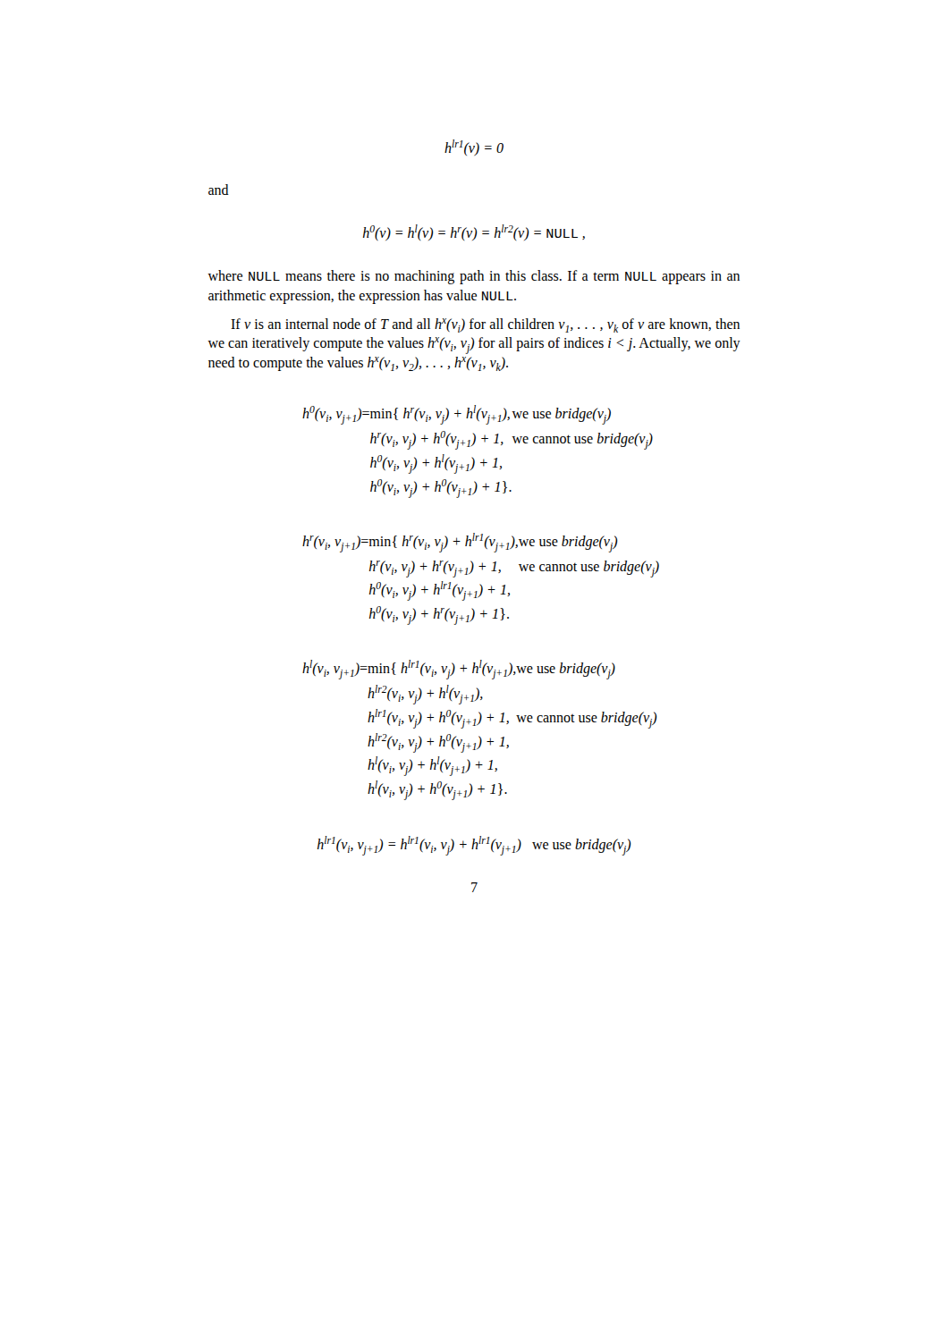hlr1(v) = 0
and
h0(v) = hl(v) = hr(v) = hlr2(v) = NULL ,
where NULL means there is no machining path in this class. If a term NULL appears in an arithmetic expression, the expression has value NULL.
If v is an internal node of T and all hx(vi) for all children v1, . . . , vk of v are known, then we can iteratively compute the values hx(vi, vj) for all pairs of indices i < j. Actually, we only need to compute the values hx(v1, v2), . . . , hx(v1, vk).
| h 0 (v i , v j+1 ) | = | min { h r (v i , v j ) + h l (v j+1 ), | we use bridge(v j ) |
| | | h r (v i , v j ) + h 0 (v j+1 ) + 1, | we cannot use bridge(v j ) |
| | | h 0 (v i , v j ) + h l (v j+1 ) + 1, | |
| | | h 0 (v i , v j ) + h 0 (v j+1 ) + 1 } . | |
| h r (v i , v j+1 ) | = | min { h r (v i , v j ) + h lr1 (v j+1 ), | we use bridge(v j ) |
| | | h r (v i , v j ) + h r (v j+1 ) + 1, | we cannot use bridge(v j ) |
| | | h 0 (v i , v j ) + h lr1 (v j+1 ) + 1, | |
| | | h 0 (v i , v j ) + h r (v j+1 ) + 1 } . | |
| h l (v i , v j+1 ) | = | min { h lr1 (v i , v j ) + h l (v j+1 ), | we use bridge(v j ) |
| | | h lr2 (v i , v j ) + h l (v j+1 ), | |
| | | h lr1 (v i , v j ) + h 0 (v j+1 ) + 1, | we cannot use bridge(v j ) |
| | | h lr2 (v i , v j ) + h 0 (v j+1 ) + 1, | |
| | | h l (v i , v j ) + h l (v j+1 ) + 1, | |
| | | h l (v i , v j ) + h 0 (v j+1 ) + 1 } . | |
hlr1(vi, vj+1) = hlr1(vi, vj) + hlr1(vj+1) we use bridge(vj)
7